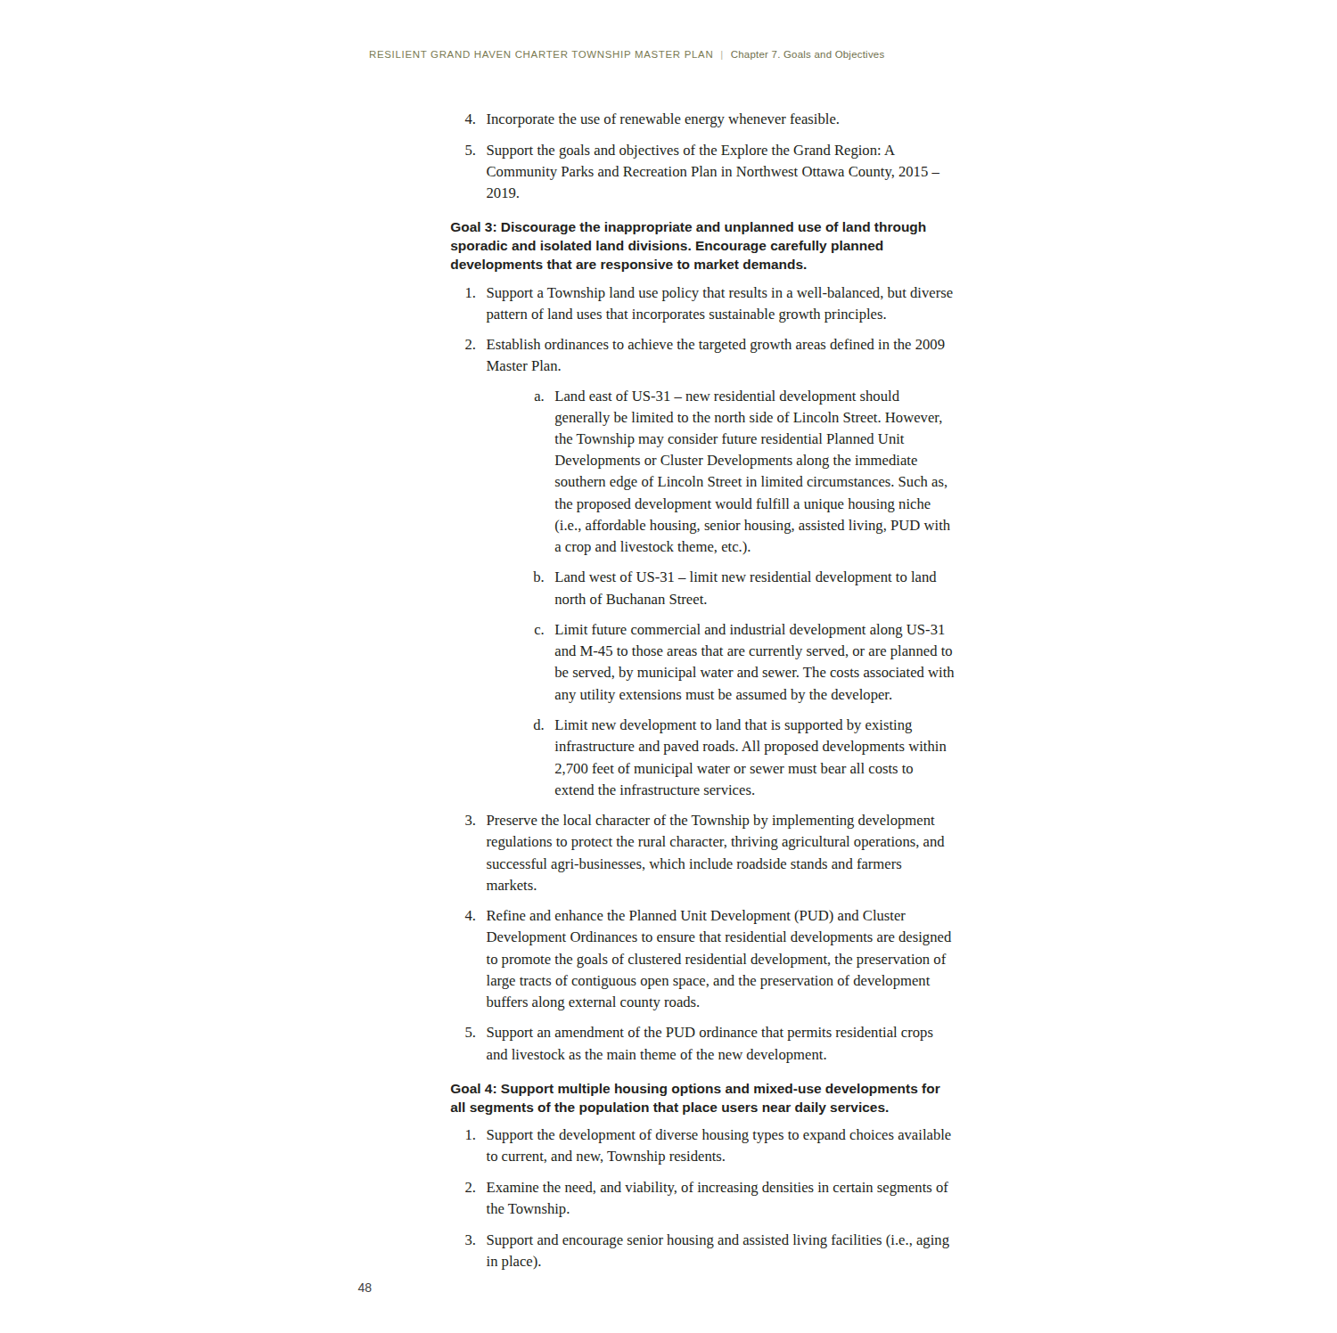RESILIENT GRAND HAVEN CHARTER TOWNSHIP MASTER PLAN | Chapter 7. Goals and Objectives
4. Incorporate the use of renewable energy whenever feasible.
5. Support the goals and objectives of the Explore the Grand Region: A Community Parks and Recreation Plan in Northwest Ottawa County, 2015 – 2019.
Goal 3: Discourage the inappropriate and unplanned use of land through sporadic and isolated land divisions. Encourage carefully planned developments that are responsive to market demands.
1. Support a Township land use policy that results in a well-balanced, but diverse pattern of land uses that incorporates sustainable growth principles.
2. Establish ordinances to achieve the targeted growth areas defined in the 2009 Master Plan.
a. Land east of US-31 – new residential development should generally be limited to the north side of Lincoln Street. However, the Township may consider future residential Planned Unit Developments or Cluster Developments along the immediate southern edge of Lincoln Street in limited circumstances. Such as, the proposed development would fulfill a unique housing niche (i.e., affordable housing, senior housing, assisted living, PUD with a crop and livestock theme, etc.).
b. Land west of US-31 – limit new residential development to land north of Buchanan Street.
c. Limit future commercial and industrial development along US-31 and M-45 to those areas that are currently served, or are planned to be served, by municipal water and sewer. The costs associated with any utility extensions must be assumed by the developer.
d. Limit new development to land that is supported by existing infrastructure and paved roads. All proposed developments within 2,700 feet of municipal water or sewer must bear all costs to extend the infrastructure services.
3. Preserve the local character of the Township by implementing development regulations to protect the rural character, thriving agricultural operations, and successful agri-businesses, which include roadside stands and farmers markets.
4. Refine and enhance the Planned Unit Development (PUD) and Cluster Development Ordinances to ensure that residential developments are designed to promote the goals of clustered residential development, the preservation of large tracts of contiguous open space, and the preservation of development buffers along external county roads.
5. Support an amendment of the PUD ordinance that permits residential crops and livestock as the main theme of the new development.
Goal 4: Support multiple housing options and mixed-use developments for all segments of the population that place users near daily services.
1. Support the development of diverse housing types to expand choices available to current, and new, Township residents.
2. Examine the need, and viability, of increasing densities in certain segments of the Township.
3. Support and encourage senior housing and assisted living facilities (i.e., aging in place).
48